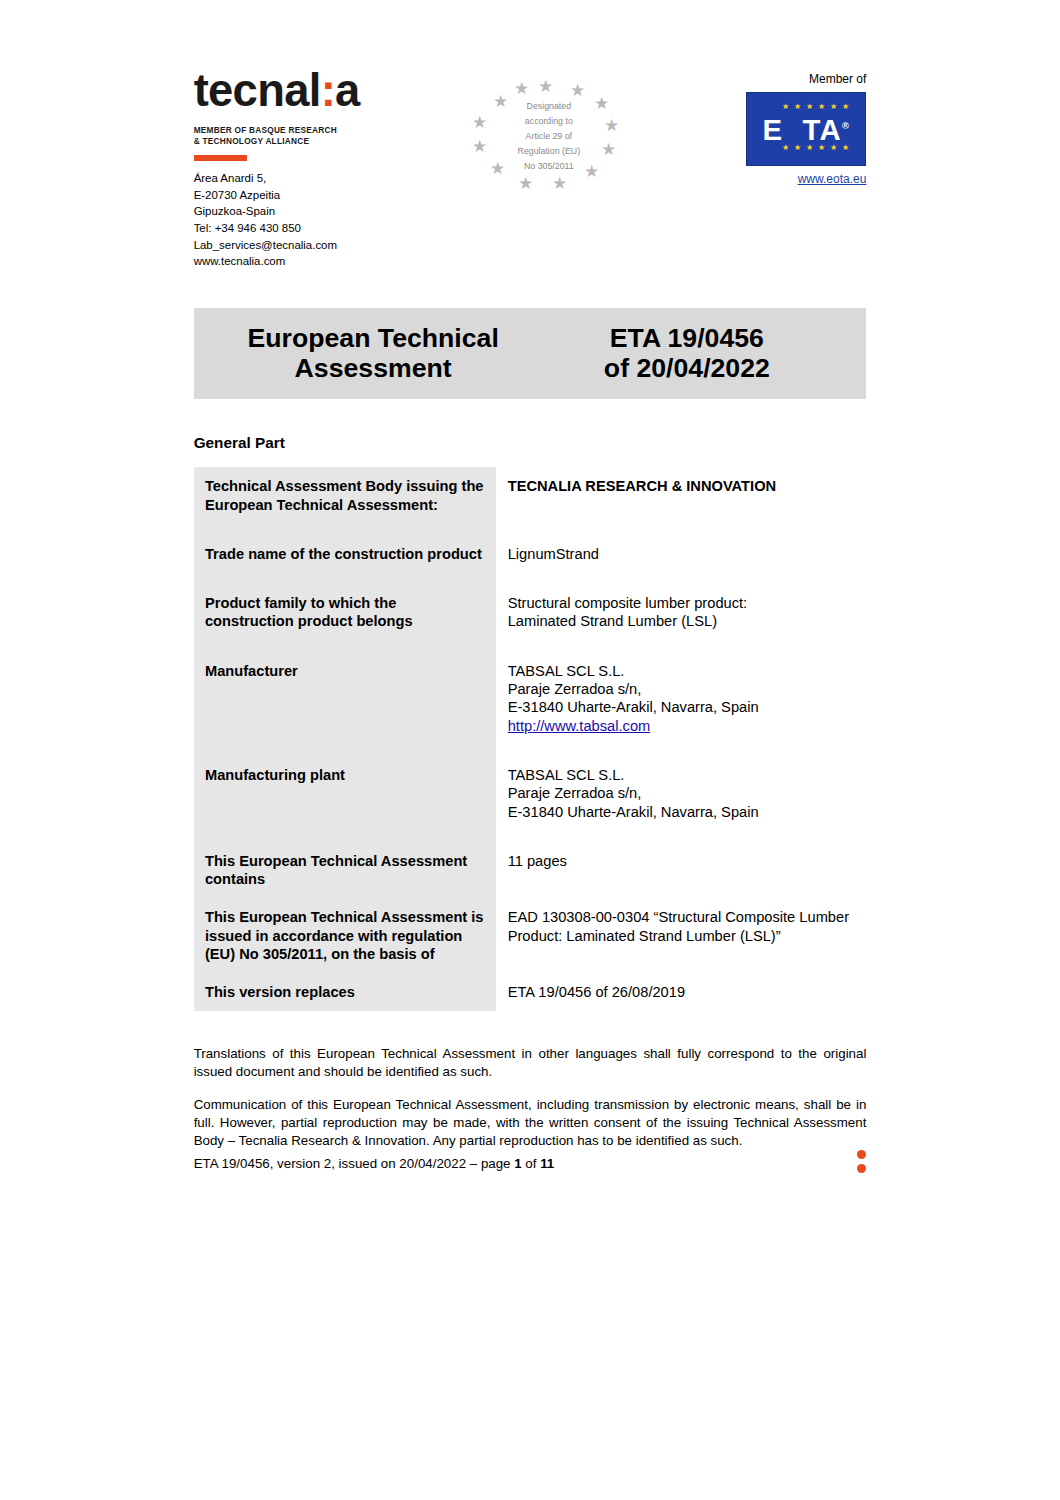tecnal: a
MEMBER OF BASQUE RESEARCH
& TECHNOLOGY ALLIANCE
Área Anardi 5,
E-20730 Azpeitia
Gipuzkoa-Spain
Tel: +34 946 430 850
Lab_services@tecnalia.com
www.tecnalia.com
★ ★ ★ ★ ★ ★ ★ ★ ★ ★ ★ ★ ★
Designated
according to
Article 29 of
Regulation (EU)
No 305/2011
Member of
★ ★ ★ ★ ★ ★
E TA®
★ ★ ★ ★ ★ ★
www.eota.eu
European Technical
Assessment
ETA 19/0456
of 20/04/2022
General Part
| Technical Assessment Body issuing the European Technical Assessment: | TECNALIA RESEARCH & INNOVATION |
| Trade name of the construction product | LignumStrand |
| Product family to which the construction product belongs | Structural composite lumber product: Laminated Strand Lumber (LSL) |
| Manufacturer | TABSAL SCL S.L. Paraje Zerradoa s/n, E-31840 Uharte-Arakil, Navarra, Spain http://www.tabsal.com |
| Manufacturing plant | TABSAL SCL S.L. Paraje Zerradoa s/n, E-31840 Uharte-Arakil, Navarra, Spain |
| This European Technical Assessment contains | 11 pages |
| This European Technical Assessment is issued in accordance with regulation (EU) No 305/2011, on the basis of | EAD 130308-00-0304 “Structural Composite Lumber Product: Laminated Strand Lumber (LSL)” |
| This version replaces | ETA 19/0456 of 26/08/2019 |
Translations of this European Technical Assessment in other languages shall fully correspond to the original issued document and should be identified as such.
Communication of this European Technical Assessment, including transmission by electronic means, shall be in full. However, partial reproduction may be made, with the written consent of the issuing Technical Assessment Body – Tecnalia Research & Innovation. Any partial reproduction has to be identified as such.
ETA 19/0456, version 2, issued on 20/04/2022 – page 1 of 11